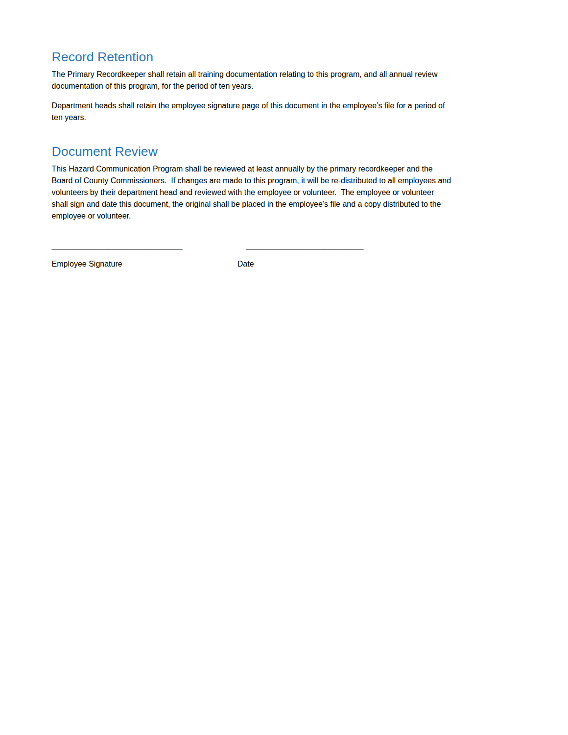Record Retention
The Primary Recordkeeper shall retain all training documentation relating to this program, and all annual review documentation of this program, for the period of ten years.
Department heads shall retain the employee signature page of this document in the employee’s file for a period of ten years.
Document Review
This Hazard Communication Program shall be reviewed at least annually by the primary recordkeeper and the Board of County Commissioners. If changes are made to this program, it will be re-distributed to all employees and volunteers by their department head and reviewed with the employee or volunteer. The employee or volunteer shall sign and date this document, the original shall be placed in the employee’s file and a copy distributed to the employee or volunteer.
______________________________ ___________________________
Employee Signature Date